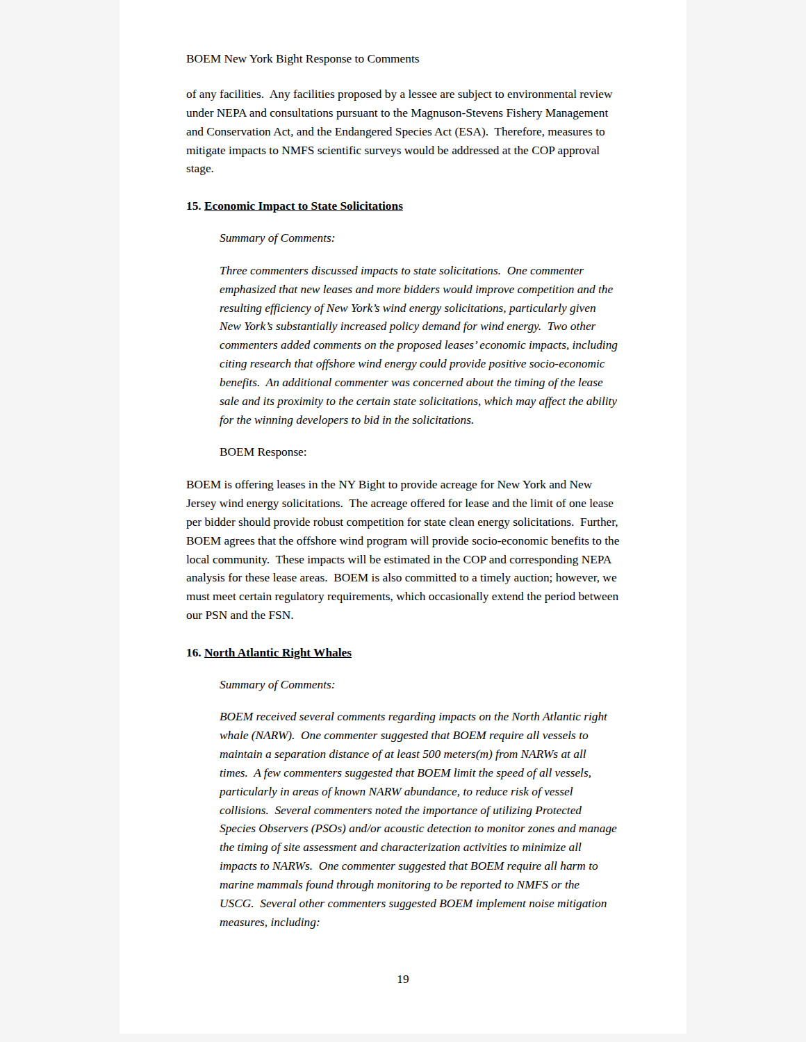BOEM New York Bight Response to Comments
of any facilities. Any facilities proposed by a lessee are subject to environmental review under NEPA and consultations pursuant to the Magnuson-Stevens Fishery Management and Conservation Act, and the Endangered Species Act (ESA). Therefore, measures to mitigate impacts to NMFS scientific surveys would be addressed at the COP approval stage.
15. Economic Impact to State Solicitations
Summary of Comments:
Three commenters discussed impacts to state solicitations. One commenter emphasized that new leases and more bidders would improve competition and the resulting efficiency of New York’s wind energy solicitations, particularly given New York’s substantially increased policy demand for wind energy. Two other commenters added comments on the proposed leases’ economic impacts, including citing research that offshore wind energy could provide positive socio-economic benefits. An additional commenter was concerned about the timing of the lease sale and its proximity to the certain state solicitations, which may affect the ability for the winning developers to bid in the solicitations.
BOEM Response:
BOEM is offering leases in the NY Bight to provide acreage for New York and New Jersey wind energy solicitations. The acreage offered for lease and the limit of one lease per bidder should provide robust competition for state clean energy solicitations. Further, BOEM agrees that the offshore wind program will provide socio-economic benefits to the local community. These impacts will be estimated in the COP and corresponding NEPA analysis for these lease areas. BOEM is also committed to a timely auction; however, we must meet certain regulatory requirements, which occasionally extend the period between our PSN and the FSN.
16. North Atlantic Right Whales
Summary of Comments:
BOEM received several comments regarding impacts on the North Atlantic right whale (NARW). One commenter suggested that BOEM require all vessels to maintain a separation distance of at least 500 meters(m) from NARWs at all times. A few commenters suggested that BOEM limit the speed of all vessels, particularly in areas of known NARW abundance, to reduce risk of vessel collisions. Several commenters noted the importance of utilizing Protected Species Observers (PSOs) and/or acoustic detection to monitor zones and manage the timing of site assessment and characterization activities to minimize all impacts to NARWs. One commenter suggested that BOEM require all harm to marine mammals found through monitoring to be reported to NMFS or the USCG. Several other commenters suggested BOEM implement noise mitigation measures, including:
19